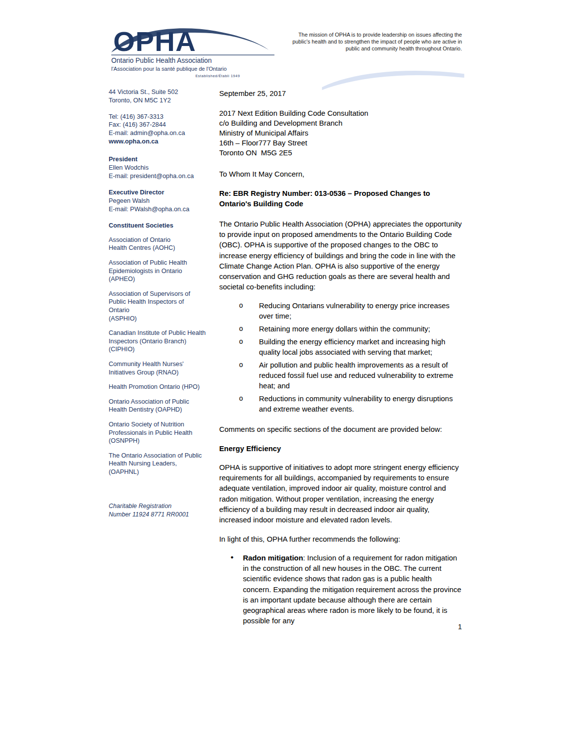OPHA Ontario Public Health Association l'Association pour la santé publique de l'Ontario Established/Établi 1949
The mission of OPHA is to provide leadership on issues affecting the public's health and to strengthen the impact of people who are active in public and community health throughout Ontario.
44 Victoria St., Suite 502
Toronto, ON M5C 1Y2
Tel: (416) 367-3313
Fax: (416) 367-2844
E-mail: admin@opha.on.ca
www.opha.on.ca
President
Ellen Wodchis
E-mail: president@opha.on.ca
Executive Director
Pegeen Walsh
E-mail: PWalsh@opha.on.ca
Constituent Societies
Association of Ontario
Health Centres (AOHC)
Association of Public Health
Epidemiologists in Ontario (APHEO)
Association of Supervisors of
Public Health Inspectors of Ontario
(ASPHIO)
Canadian Institute of Public Health
Inspectors (Ontario Branch)
(CIPHIO)
Community Health Nurses'
Initiatives Group (RNAO)
Health Promotion Ontario (HPO)
Ontario Association of Public
Health Dentistry (OAPHD)
Ontario Society of Nutrition
Professionals in Public Health
(OSNPPH)
The Ontario Association of Public
Health Nursing Leaders, (OAPHNL)
Charitable Registration
Number 11924 8771 RR0001
September 25, 2017
2017 Next Edition Building Code Consultation
c/o Building and Development Branch
Ministry of Municipal Affairs
16th – Floor777 Bay Street
Toronto ON M5G 2E5
To Whom It May Concern,
Re: EBR Registry Number: 013-0536 – Proposed Changes to Ontario's Building Code
The Ontario Public Health Association (OPHA) appreciates the opportunity to provide input on proposed amendments to the Ontario Building Code (OBC). OPHA is supportive of the proposed changes to the OBC to increase energy efficiency of buildings and bring the code in line with the Climate Change Action Plan. OPHA is also supportive of the energy conservation and GHG reduction goals as there are several health and societal co-benefits including:
Reducing Ontarians vulnerability to energy price increases over time;
Retaining more energy dollars within the community;
Building the energy efficiency market and increasing high quality local jobs associated with serving that market;
Air pollution and public health improvements as a result of reduced fossil fuel use and reduced vulnerability to extreme heat; and
Reductions in community vulnerability to energy disruptions and extreme weather events.
Comments on specific sections of the document are provided below:
Energy Efficiency
OPHA is supportive of initiatives to adopt more stringent energy efficiency requirements for all buildings, accompanied by requirements to ensure adequate ventilation, improved indoor air quality, moisture control and radon mitigation. Without proper ventilation, increasing the energy efficiency of a building may result in decreased indoor air quality, increased indoor moisture and elevated radon levels.
In light of this, OPHA further recommends the following:
Radon mitigation: Inclusion of a requirement for radon mitigation in the construction of all new houses in the OBC. The current scientific evidence shows that radon gas is a public health concern. Expanding the mitigation requirement across the province is an important update because although there are certain geographical areas where radon is more likely to be found, it is possible for any
1